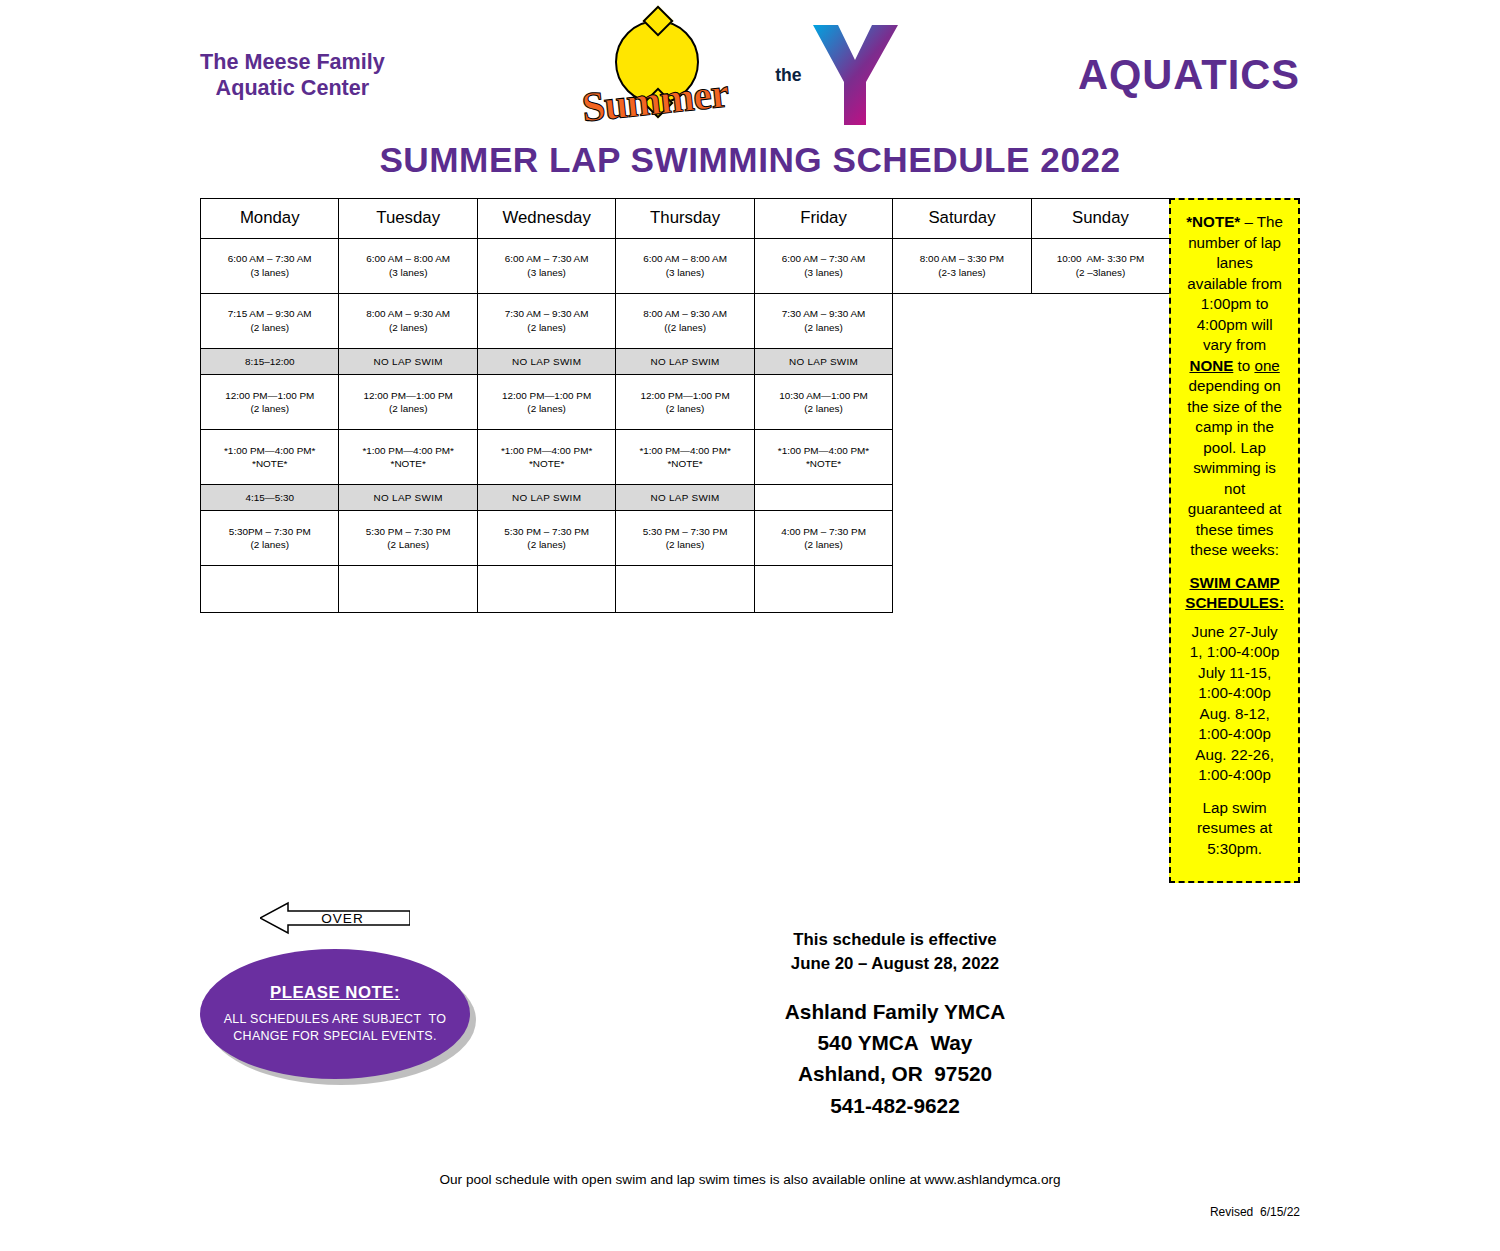The Meese Family
Aquatic Center
Summer
the
YMCA
AQUATICS
SUMMER LAP SWIMMING SCHEDULE 2022
| Monday | Tuesday | Wednesday | Thursday | Friday | Saturday | Sunday |
| --- | --- | --- | --- | --- | --- | --- |
| 6:00 AM – 7:30 AM (3 lanes) | 6:00 AM – 8:00 AM (3 lanes) | 6:00 AM – 7:30 AM (3 lanes) | 6:00 AM – 8:00 AM (3 lanes) | 6:00 AM – 7:30 AM (3 lanes) | 8:00 AM – 3:30 PM (2-3 lanes) | 10:00 AM- 3:30 PM (2 –3lanes) |
| 7:15 AM – 9:30 AM (2 lanes) | 8:00 AM – 9:30 AM (2 lanes) | 7:30 AM – 9:30 AM (2 lanes) | 8:00 AM – 9:30 AM ((2 lanes) | 7:30 AM – 9:30 AM (2 lanes) | | |
| 8:15–12:00 | NO LAP SWIM | NO LAP SWIM | NO LAP SWIM | NO LAP SWIM |
| 12:00 PM—1:00 PM (2 lanes) | 12:00 PM—1:00 PM (2 lanes) | 12:00 PM—1:00 PM (2 lanes) | 12:00 PM—1:00 PM (2 lanes) | 10:30 AM—1:00 PM (2 lanes) |
| *1:00 PM—4:00 PM* *NOTE* | *1:00 PM—4:00 PM* *NOTE* | *1:00 PM—4:00 PM* *NOTE* | *1:00 PM—4:00 PM* *NOTE* | *1:00 PM—4:00 PM* *NOTE* |
| 4:15—5:30 | NO LAP SWIM | NO LAP SWIM | NO LAP SWIM | |
| 5:30PM – 7:30 PM (2 lanes) | 5:30 PM – 7:30 PM (2 Lanes) | 5:30 PM – 7:30 PM (2 lanes) | 5:30 PM – 7:30 PM (2 lanes) | 4:00 PM – 7:30 PM (2 lanes) |
*NOTE* – The number of lap lanes available from 1:00pm to 4:00pm will vary from NONE to one depending on the size of the camp in the pool. Lap swimming is not guaranteed at these times these weeks:
SWIM CAMP SCHEDULES:
June 27-July 1, 1:00-4:00p July 11-15, 1:00-4:00p Aug. 8-12, 1:00-4:00p Aug. 22-26, 1:00-4:00p
Lap swim resumes at 5:30pm.
OVER
PLEASE NOTE:
ALL SCHEDULES ARE SUBJECT TO CHANGE FOR SPECIAL EVENTS.
This schedule is effective
June 20 – August 28, 2022
Ashland Family YMCA
540 YMCA Way
Ashland, OR 97520
541-482-9622
Our pool schedule with open swim and lap swim times is also available online at www.ashlandymca.org
Revised 6/15/22